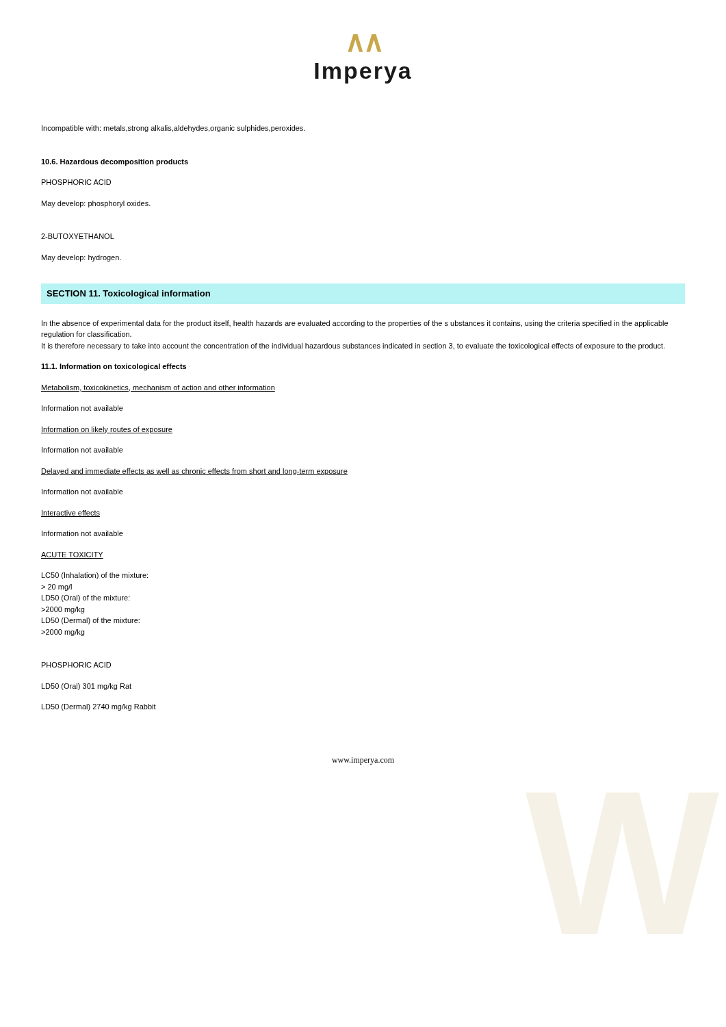W
∧∧
Imperya
Incompatible with: metals,strong alkalis,aldehydes,organic sulphides,peroxides.
10.6. Hazardous decomposition products
PHOSPHORIC ACID
May develop: phosphoryl oxides.
2-BUTOXYETHANOL
May develop: hydrogen.
SECTION 11. Toxicological information
In the absence of experimental data for the product itself, health hazards are evaluated according to the properties of the s ubstances it contains, using the criteria specified in the applicable regulation for classification.
It is therefore necessary to take into account the concentration of the individual hazardous substances indicated in section 3, to evaluate the toxicological effects of exposure to the product.
11.1. Information on toxicological effects
Metabolism, toxicokinetics, mechanism of action and other information
Information not available
Information on likely routes of exposure
Information not available
Delayed and immediate effects as well as chronic effects from short and long-term exposure
Information not available
Interactive effects
Information not available
ACUTE TOXICITY
LC50 (Inhalation) of the mixture:
> 20 mg/l
LD50 (Oral) of the mixture:
>2000 mg/kg
LD50 (Dermal) of the mixture:
>2000 mg/kg
PHOSPHORIC ACID
LD50 (Oral) 301 mg/kg Rat
LD50 (Dermal) 2740 mg/kg Rabbit
www.imperya.com